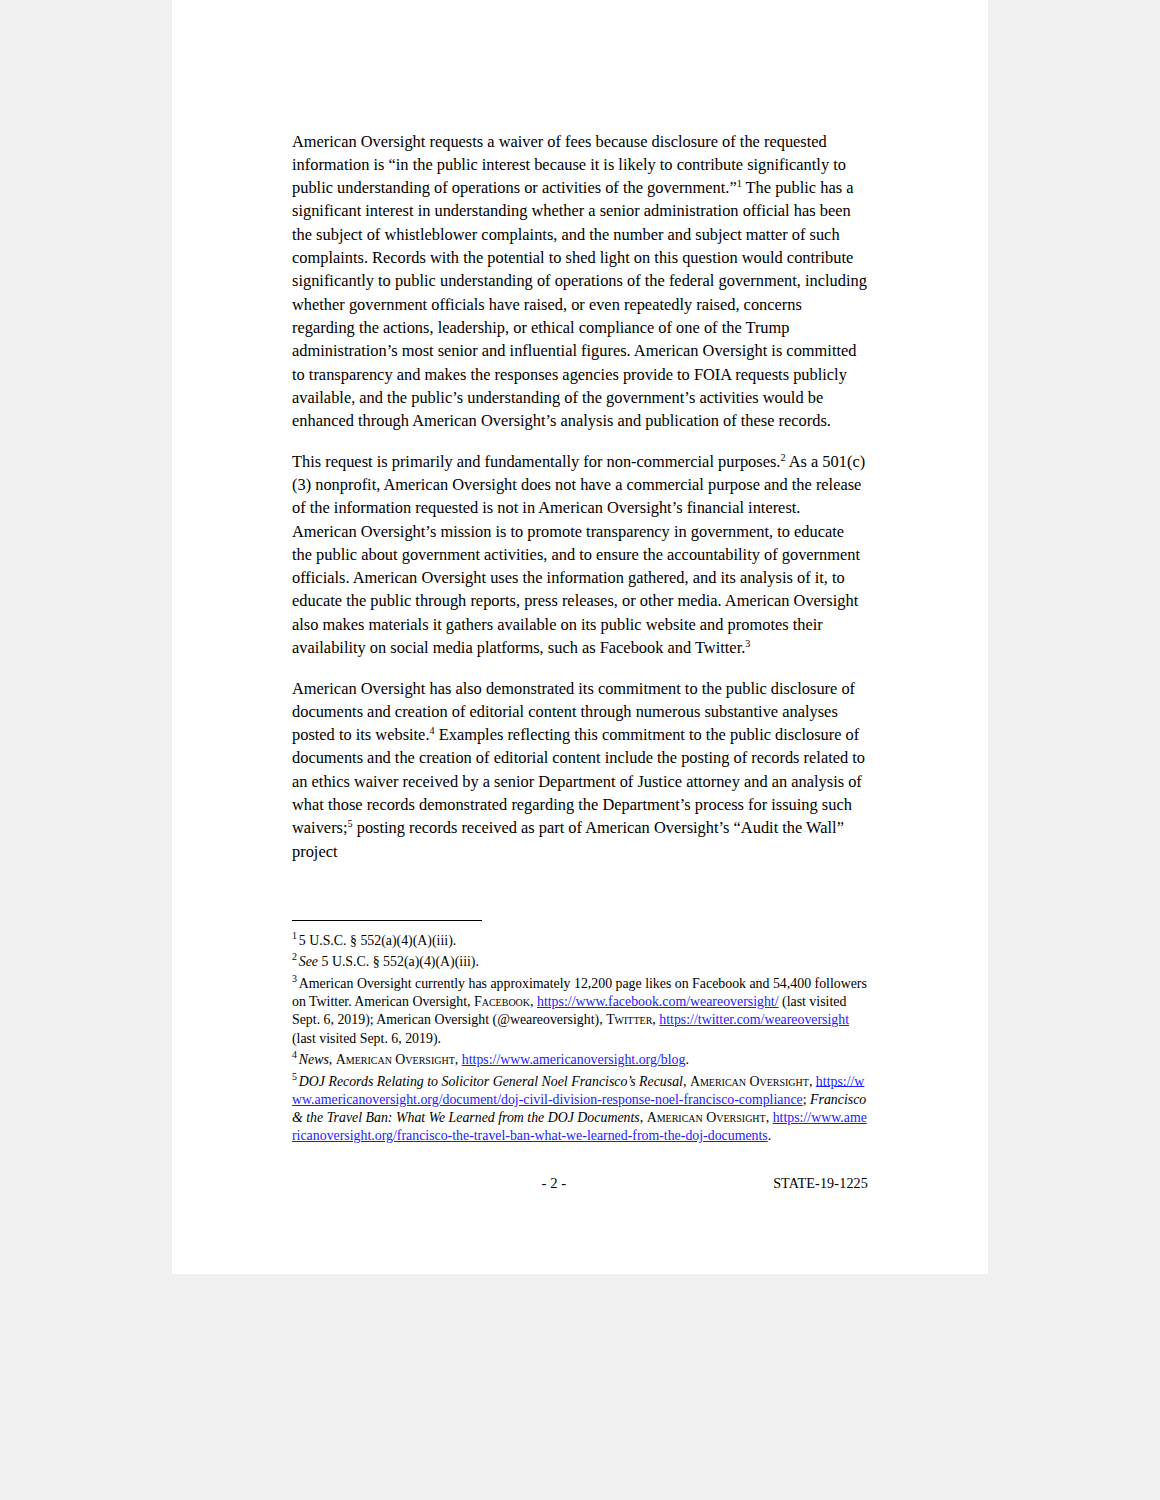American Oversight requests a waiver of fees because disclosure of the requested information is “in the public interest because it is likely to contribute significantly to public understanding of operations or activities of the government.”1 The public has a significant interest in understanding whether a senior administration official has been the subject of whistleblower complaints, and the number and subject matter of such complaints. Records with the potential to shed light on this question would contribute significantly to public understanding of operations of the federal government, including whether government officials have raised, or even repeatedly raised, concerns regarding the actions, leadership, or ethical compliance of one of the Trump administration’s most senior and influential figures. American Oversight is committed to transparency and makes the responses agencies provide to FOIA requests publicly available, and the public’s understanding of the government’s activities would be enhanced through American Oversight’s analysis and publication of these records.
This request is primarily and fundamentally for non-commercial purposes.2 As a 501(c)(3) nonprofit, American Oversight does not have a commercial purpose and the release of the information requested is not in American Oversight’s financial interest. American Oversight’s mission is to promote transparency in government, to educate the public about government activities, and to ensure the accountability of government officials. American Oversight uses the information gathered, and its analysis of it, to educate the public through reports, press releases, or other media. American Oversight also makes materials it gathers available on its public website and promotes their availability on social media platforms, such as Facebook and Twitter.3
American Oversight has also demonstrated its commitment to the public disclosure of documents and creation of editorial content through numerous substantive analyses posted to its website.4 Examples reflecting this commitment to the public disclosure of documents and the creation of editorial content include the posting of records related to an ethics waiver received by a senior Department of Justice attorney and an analysis of what those records demonstrated regarding the Department’s process for issuing such waivers;5 posting records received as part of American Oversight’s “Audit the Wall” project
15 U.S.C. § 552(a)(4)(A)(iii).
2 See 5 U.S.C. § 552(a)(4)(A)(iii).
3 American Oversight currently has approximately 12,200 page likes on Facebook and 54,400 followers on Twitter. American Oversight, Facebook, https://www.facebook.com/weareoversight/ (last visited Sept. 6, 2019); American Oversight (@weareoversight), Twitter, https://twitter.com/weareoversight (last visited Sept. 6, 2019).
4 News, American Oversight, https://www.americanoversight.org/blog.
5 DOJ Records Relating to Solicitor General Noel Francisco’s Recusal, American Oversight, https://www.americanoversight.org/document/doj-civil-division-response-noel-francisco-compliance; Francisco & the Travel Ban: What We Learned from the DOJ Documents, American Oversight, https://www.americanoversight.org/francisco-the-travel-ban-what-we-learned-from-the-doj-documents.
- 2 - STATE-19-1225